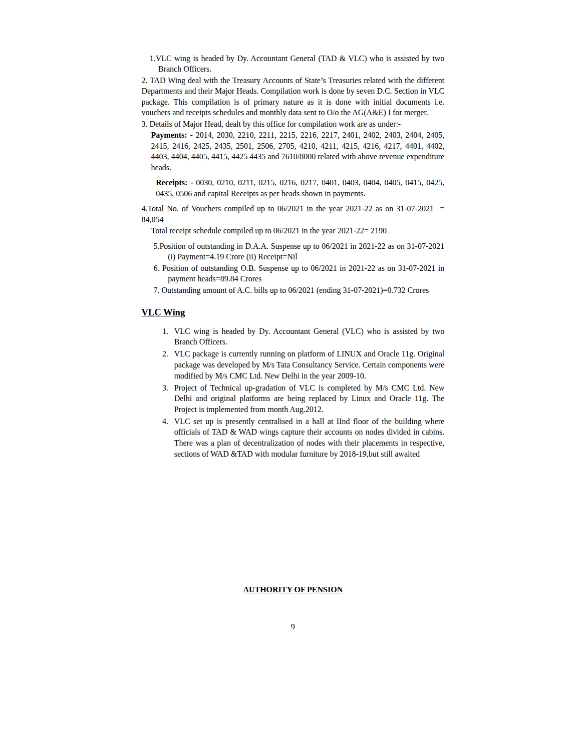1.VLC wing is headed by Dy. Accountant General (TAD & VLC) who is assisted by two Branch Officers.
2. TAD Wing deal with the Treasury Accounts of State’s Treasuries related with the different Departments and their Major Heads. Compilation work is done by seven D.C. Section in VLC package. This compilation is of primary nature as it is done with initial documents i.e. vouchers and receipts schedules and monthly data sent to O/o the AG(A&E) I for merger.
3. Details of Major Head, dealt by this office for compilation work are as under:-
Payments: - 2014, 2030, 2210, 2211, 2215, 2216, 2217, 2401, 2402, 2403, 2404, 2405, 2415, 2416, 2425, 2435, 2501, 2506, 2705, 4210, 4211, 4215, 4216, 4217, 4401, 4402, 4403, 4404, 4405, 4415, 4425 4435 and 7610/8000 related with above revenue expenditure heads.
Receipts: - 0030, 0210, 0211, 0215, 0216, 0217, 0401, 0403, 0404, 0405, 0415, 0425, 0435, 0506 and capital Receipts as per heads shown in payments.
4.Total No. of Vouchers compiled up to 06/2021 in the year 2021-22 as on 31-07-2021 = 84,054
Total receipt schedule compiled up to 06/2021 in the year 2021-22= 2190
5.Position of outstanding in D.A.A. Suspense up to 06/2021 in 2021-22 as on 31-07-2021 (i) Payment=4.19 Crore (ii) Receipt=Nil
6. Position of outstanding O.B. Suspense up to 06/2021 in 2021-22 as on 31-07-2021 in payment heads=89.84 Crores
7. Outstanding amount of A.C. bills up to 06/2021 (ending 31-07-2021)=0.732 Crores
VLC Wing
VLC wing is headed by Dy. Accountant General (VLC) who is assisted by two Branch Officers.
VLC package is currently running on platform of LINUX and Oracle 11g. Original package was developed by M/s Tata Consultancy Service. Certain components were modified by M/s CMC Ltd. New Delhi in the year 2009-10.
Project of Technical up-gradation of VLC is completed by M/s CMC Ltd. New Delhi and original platforms are being replaced by Linux and Oracle 11g. The Project is implemented from month Aug.2012.
VLC set up is presently centralised in a hall at IInd floor of the building where officials of TAD & WAD wings capture their accounts on nodes divided in cabins. There was a plan of decentralization of nodes with their placements in respective, sections of WAD &TAD with modular furniture by 2018-19,but still awaited
AUTHORITY OF PENSION
9